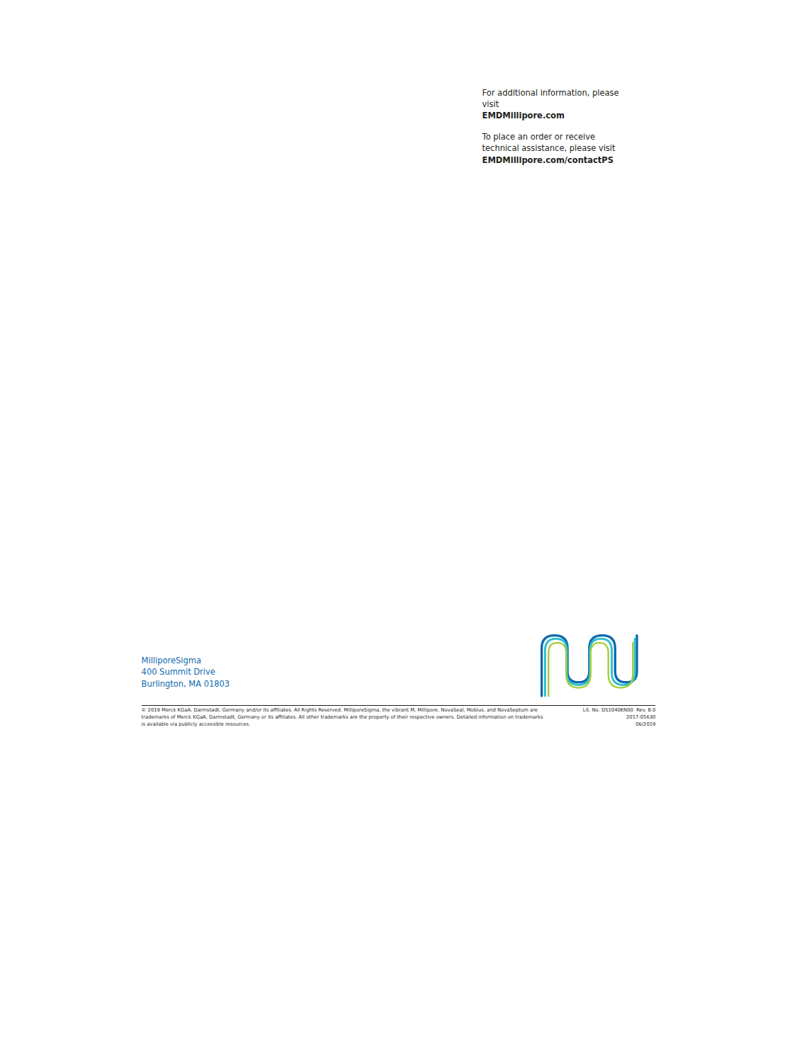For additional information, please visit
EMDMillipore.com
To place an order or receive technical assistance, please visit
EMDMillipore.com/contactPS
MilliporeSigma
400 Summit Drive
Burlington, MA 01803
Vibrant M
© 2019 Merck KGaA, Darmstadt, Germany and/or its affiliates. All Rights Reserved. MilliporeSigma, the vibrant M, Millipore, NovaSeal, Mobius, and NovaSeptum are trademarks of Merck KGaA, Darmstadt, Germany or its affiliates. All other trademarks are the property of their respective owners. Detailed information on trademarks is available via publicly accessible resources.
Lit. No. DS1040EN00 Rev. 8.0
2017-05630
06/2019